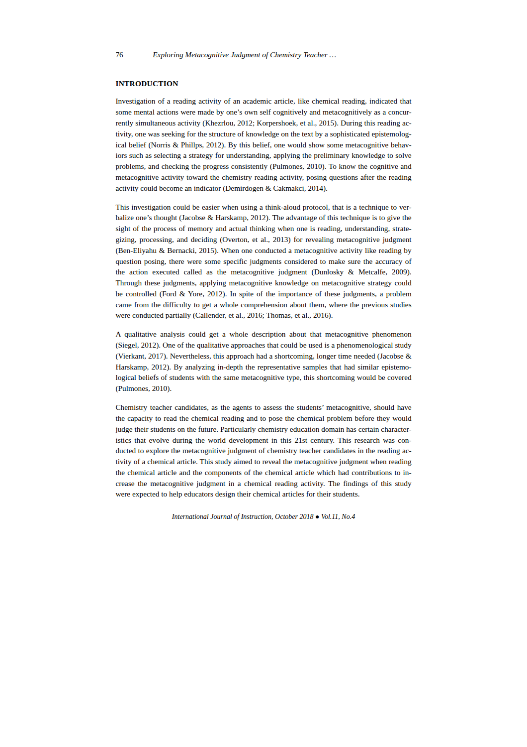76 Exploring Metacognitive Judgment of Chemistry Teacher …
Introduction
Investigation of a reading activity of an academic article, like chemical reading, indicated that some mental actions were made by one’s own self cognitively and metacognitively as a concurrently simultaneous activity (Khezrlou, 2012; Korpershoek, et al., 2015). During this reading activity, one was seeking for the structure of knowledge on the text by a sophisticated epistemological belief (Norris & Phillps, 2012). By this belief, one would show some metacognitive behaviors such as selecting a strategy for understanding, applying the preliminary knowledge to solve problems, and checking the progress consistently (Pulmones, 2010). To know the cognitive and metacognitive activity toward the chemistry reading activity, posing questions after the reading activity could become an indicator (Demirdogen & Cakmakci, 2014).
This investigation could be easier when using a think-aloud protocol, that is a technique to verbalize one’s thought (Jacobse & Harskamp, 2012). The advantage of this technique is to give the sight of the process of memory and actual thinking when one is reading, understanding, strategizing, processing, and deciding (Overton, et al., 2013) for revealing metacognitive judgment (Ben-Eliyahu & Bernacki, 2015). When one conducted a metacognitive activity like reading by question posing, there were some specific judgments considered to make sure the accuracy of the action executed called as the metacognitive judgment (Dunlosky & Metcalfe, 2009). Through these judgments, applying metacognitive knowledge on metacognitive strategy could be controlled (Ford & Yore, 2012). In spite of the importance of these judgments, a problem came from the difficulty to get a whole comprehension about them, where the previous studies were conducted partially (Callender, et al., 2016; Thomas, et al., 2016).
A qualitative analysis could get a whole description about that metacognitive phenomenon (Siegel, 2012). One of the qualitative approaches that could be used is a phenomenological study (Vierkant, 2017). Nevertheless, this approach had a shortcoming, longer time needed (Jacobse & Harskamp, 2012). By analyzing in-depth the representative samples that had similar epistemological beliefs of students with the same metacognitive type, this shortcoming would be covered (Pulmones, 2010).
Chemistry teacher candidates, as the agents to assess the students’ metacognitive, should have the capacity to read the chemical reading and to pose the chemical problem before they would judge their students on the future. Particularly chemistry education domain has certain characteristics that evolve during the world development in this 21st century. This research was conducted to explore the metacognitive judgment of chemistry teacher candidates in the reading activity of a chemical article. This study aimed to reveal the metacognitive judgment when reading the chemical article and the components of the chemical article which had contributions to increase the metacognitive judgment in a chemical reading activity. The findings of this study were expected to help educators design their chemical articles for their students.
International Journal of Instruction, October 2018 ● Vol.11, No.4